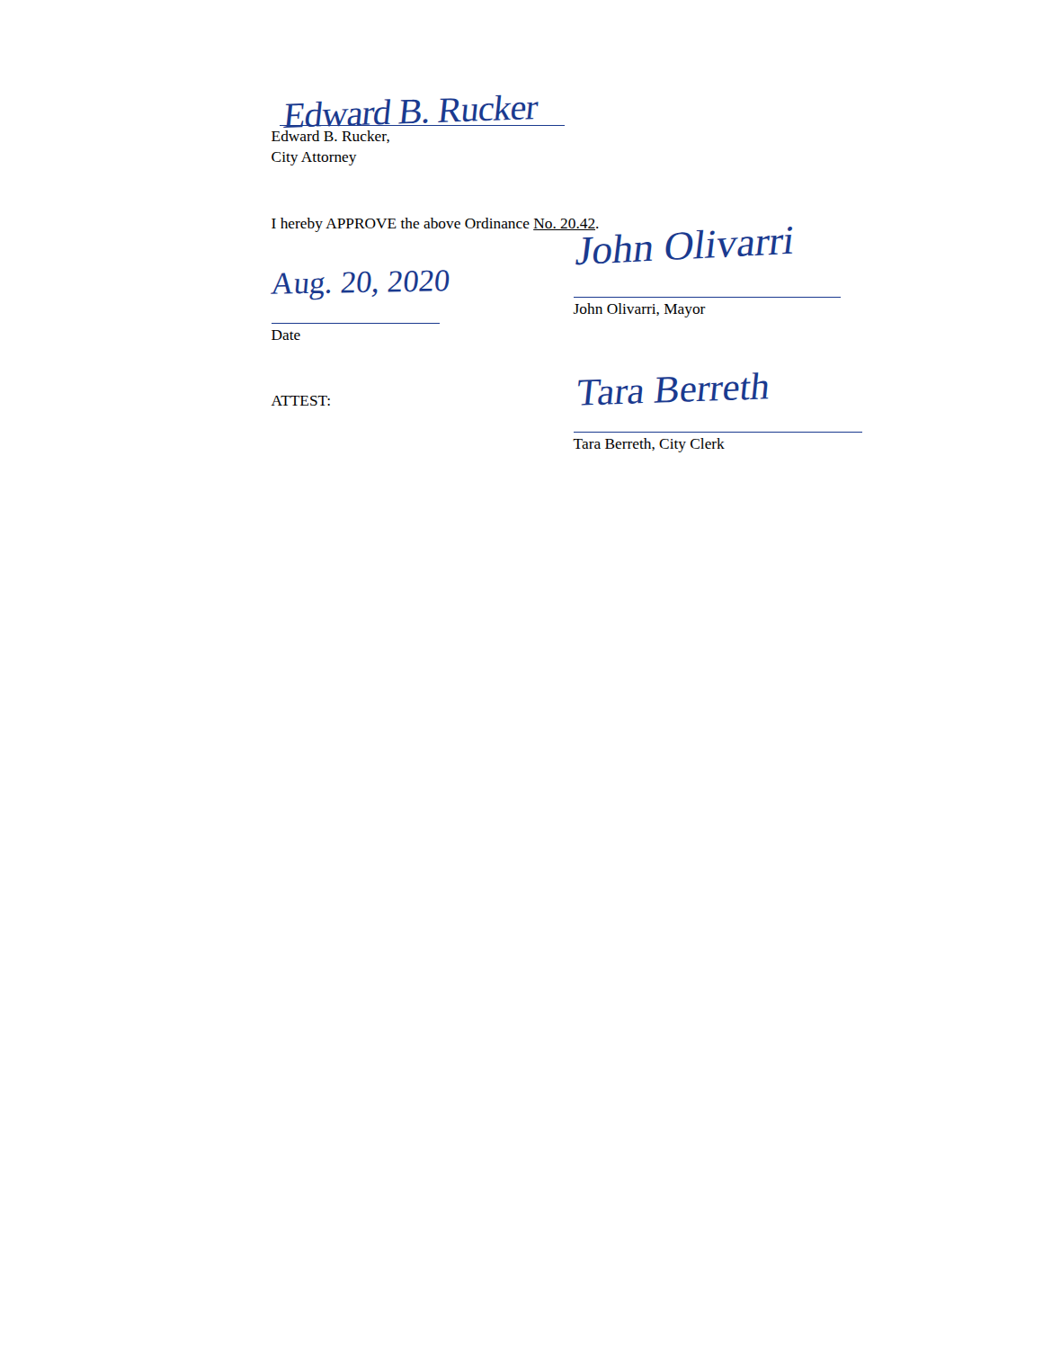Edward B. Rucker
Edward B. Rucker,
City Attorney
I hereby APPROVE the above Ordinance No. 20.42.
Aug. 20, 2020
Date
John Olivarri
John Olivarri, Mayor
ATTEST:
Tara Berreth
Tara Berreth, City Clerk